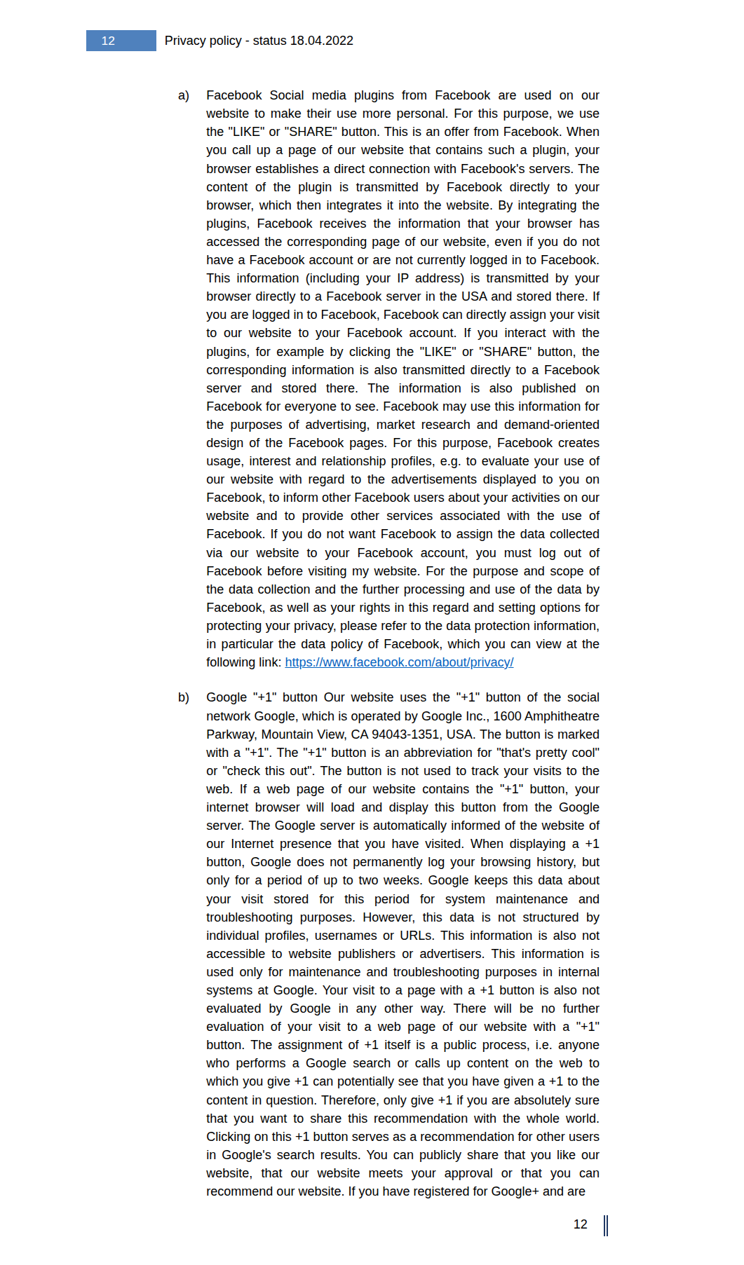12
Privacy policy - status 18.04.2022
a) Facebook Social media plugins from Facebook are used on our website to make their use more personal. For this purpose, we use the "LIKE" or "SHARE" button. This is an offer from Facebook. When you call up a page of our website that contains such a plugin, your browser establishes a direct connection with Facebook's servers. The content of the plugin is transmitted by Facebook directly to your browser, which then integrates it into the website. By integrating the plugins, Facebook receives the information that your browser has accessed the corresponding page of our website, even if you do not have a Facebook account or are not currently logged in to Facebook. This information (including your IP address) is transmitted by your browser directly to a Facebook server in the USA and stored there. If you are logged in to Facebook, Facebook can directly assign your visit to our website to your Facebook account. If you interact with the plugins, for example by clicking the "LIKE" or "SHARE" button, the corresponding information is also transmitted directly to a Facebook server and stored there. The information is also published on Facebook for everyone to see. Facebook may use this information for the purposes of advertising, market research and demand-oriented design of the Facebook pages. For this purpose, Facebook creates usage, interest and relationship profiles, e.g. to evaluate your use of our website with regard to the advertisements displayed to you on Facebook, to inform other Facebook users about your activities on our website and to provide other services associated with the use of Facebook. If you do not want Facebook to assign the data collected via our website to your Facebook account, you must log out of Facebook before visiting my website. For the purpose and scope of the data collection and the further processing and use of the data by Facebook, as well as your rights in this regard and setting options for protecting your privacy, please refer to the data protection information, in particular the data policy of Facebook, which you can view at the following link: https://www.facebook.com/about/privacy/
b) Google "+1" button Our website uses the "+1" button of the social network Google, which is operated by Google Inc., 1600 Amphitheatre Parkway, Mountain View, CA 94043-1351, USA. The button is marked with a "+1". The "+1" button is an abbreviation for "that's pretty cool" or "check this out". The button is not used to track your visits to the web. If a web page of our website contains the "+1" button, your internet browser will load and display this button from the Google server. The Google server is automatically informed of the website of our Internet presence that you have visited. When displaying a +1 button, Google does not permanently log your browsing history, but only for a period of up to two weeks. Google keeps this data about your visit stored for this period for system maintenance and troubleshooting purposes. However, this data is not structured by individual profiles, usernames or URLs. This information is also not accessible to website publishers or advertisers. This information is used only for maintenance and troubleshooting purposes in internal systems at Google. Your visit to a page with a +1 button is also not evaluated by Google in any other way. There will be no further evaluation of your visit to a web page of our website with a "+1" button. The assignment of +1 itself is a public process, i.e. anyone who performs a Google search or calls up content on the web to which you give +1 can potentially see that you have given a +1 to the content in question. Therefore, only give +1 if you are absolutely sure that you want to share this recommendation with the whole world. Clicking on this +1 button serves as a recommendation for other users in Google's search results. You can publicly share that you like our website, that our website meets your approval or that you can recommend our website. If you have registered for Google+ and are
12